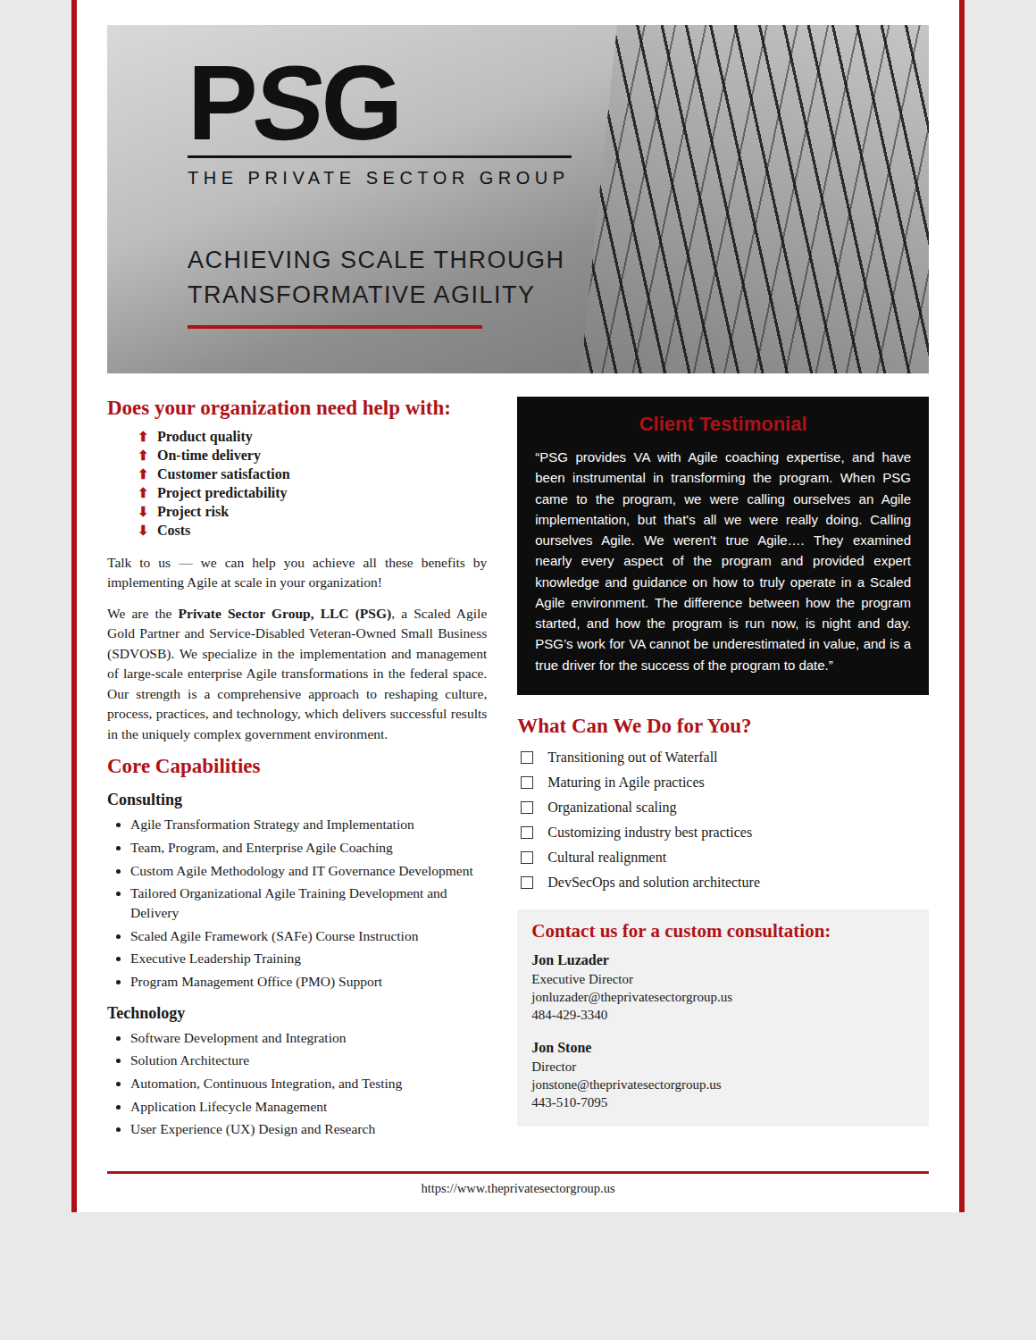PSG
THE PRIVATE SECTOR GROUP
ACHIEVING SCALE THROUGH
TRANSFORMATIVE AGILITY
Does your organization need help with:
Product quality
On-time delivery
Customer satisfaction
Project predictability
Project risk
Costs
Talk to us — we can help you achieve all these benefits by implementing Agile at scale in your organization!
We are the Private Sector Group, LLC (PSG), a Scaled Agile Gold Partner and Service-Disabled Veteran-Owned Small Business (SDVOSB). We specialize in the implementation and management of large-scale enterprise Agile transformations in the federal space. Our strength is a comprehensive approach to reshaping culture, process, practices, and technology, which delivers successful results in the uniquely complex government environment.
Core Capabilities
Consulting
Agile Transformation Strategy and Implementation
Team, Program, and Enterprise Agile Coaching
Custom Agile Methodology and IT Governance Development
Tailored Organizational Agile Training Development and Delivery
Scaled Agile Framework (SAFe) Course Instruction
Executive Leadership Training
Program Management Office (PMO) Support
Technology
Software Development and Integration
Solution Architecture
Automation, Continuous Integration, and Testing
Application Lifecycle Management
User Experience (UX) Design and Research
Client Testimonial
“PSG provides VA with Agile coaching expertise, and have been instrumental in transforming the program. When PSG came to the program, we were calling ourselves an Agile implementation, but that's all we were really doing. Calling ourselves Agile. We weren't true Agile…. They examined nearly every aspect of the program and provided expert knowledge and guidance on how to truly operate in a Scaled Agile environment. The difference between how the program started, and how the program is run now, is night and day. PSG’s work for VA cannot be underestimated in value, and is a true driver for the success of the program to date.”
What Can We Do for You?
Transitioning out of Waterfall
Maturing in Agile practices
Organizational scaling
Customizing industry best practices
Cultural realignment
DevSecOps and solution architecture
Contact us for a custom consultation:
Jon Luzader
Executive Director
jonluzader@theprivatesectorgroup.us
484-429-3340
Jon Stone
Director
jonstone@theprivatesectorgroup.us
443-510-7095
https://www.theprivatesectorgroup.us